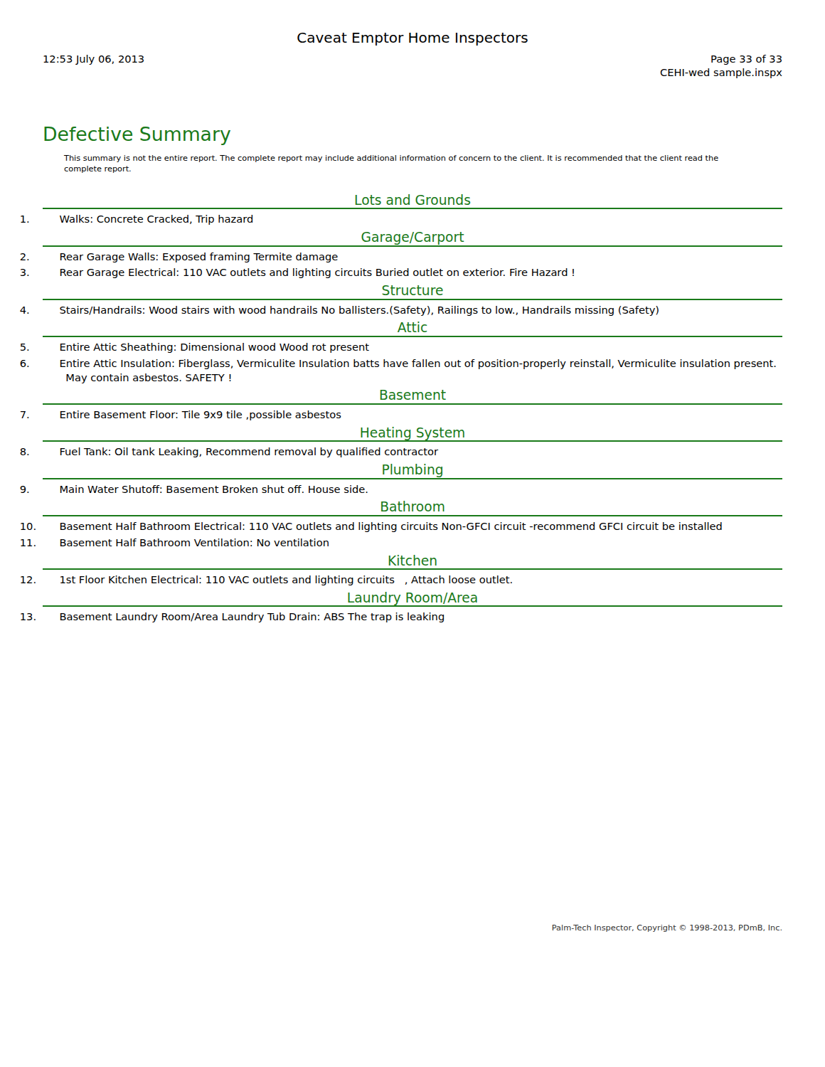Caveat Emptor Home Inspectors
12:53 July 06, 2013
Page 33 of 33
CEHI-wed sample.inspx
Defective Summary
This summary is not the entire report. The complete report may include additional information of concern to the client. It is recommended that the client read the complete report.
Lots and Grounds
1. Walks: Concrete Cracked, Trip hazard
Garage/Carport
2. Rear Garage Walls: Exposed framing Termite damage
3. Rear Garage Electrical: 110 VAC outlets and lighting circuits Buried outlet on exterior. Fire Hazard !
Structure
4. Stairs/Handrails: Wood stairs with wood handrails No ballisters.(Safety), Railings to low., Handrails missing (Safety)
Attic
5. Entire Attic Sheathing: Dimensional wood Wood rot present
6. Entire Attic Insulation: Fiberglass, Vermiculite Insulation batts have fallen out of position-properly reinstall, Vermiculite insulation present. May contain asbestos. SAFETY !
Basement
7. Entire Basement Floor: Tile 9x9 tile ,possible asbestos
Heating System
8. Fuel Tank: Oil tank Leaking, Recommend removal by qualified contractor
Plumbing
9. Main Water Shutoff: Basement Broken shut off. House side.
Bathroom
10. Basement Half Bathroom Electrical: 110 VAC outlets and lighting circuits Non-GFCI circuit -recommend GFCI circuit be installed
11. Basement Half Bathroom Ventilation: No ventilation
Kitchen
12. 1st Floor Kitchen Electrical: 110 VAC outlets and lighting circuits , Attach loose outlet.
Laundry Room/Area
13. Basement Laundry Room/Area Laundry Tub Drain: ABS The trap is leaking
Palm-Tech Inspector, Copyright © 1998-2013, PDmB, Inc.